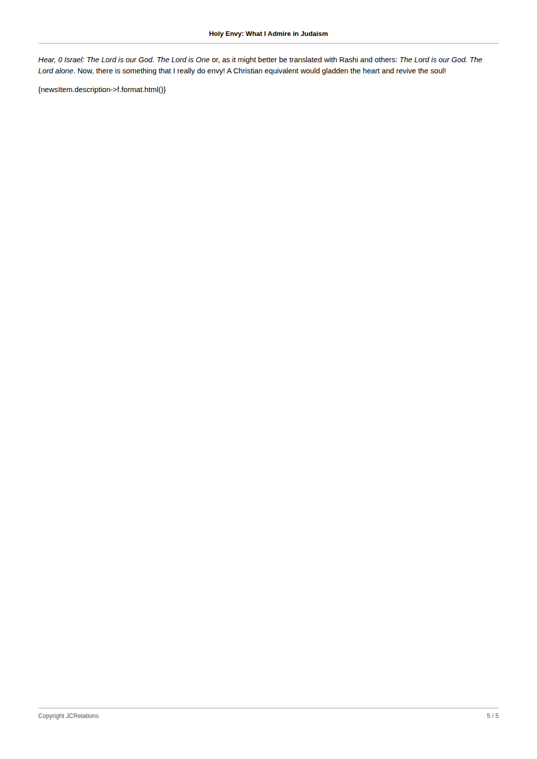Holy Envy: What I Admire in Judaism
Hear, 0 Israel: The Lord is our God. The Lord is One or, as it might better be translated with Rashi and others: The Lord is our God. The Lord alone. Now, there is something that I really do envy! A Christian equivalent would gladden the heart and revive the soul!
{newsItem.description->f.format.html()}
Copyright JCRelations 5 / 5